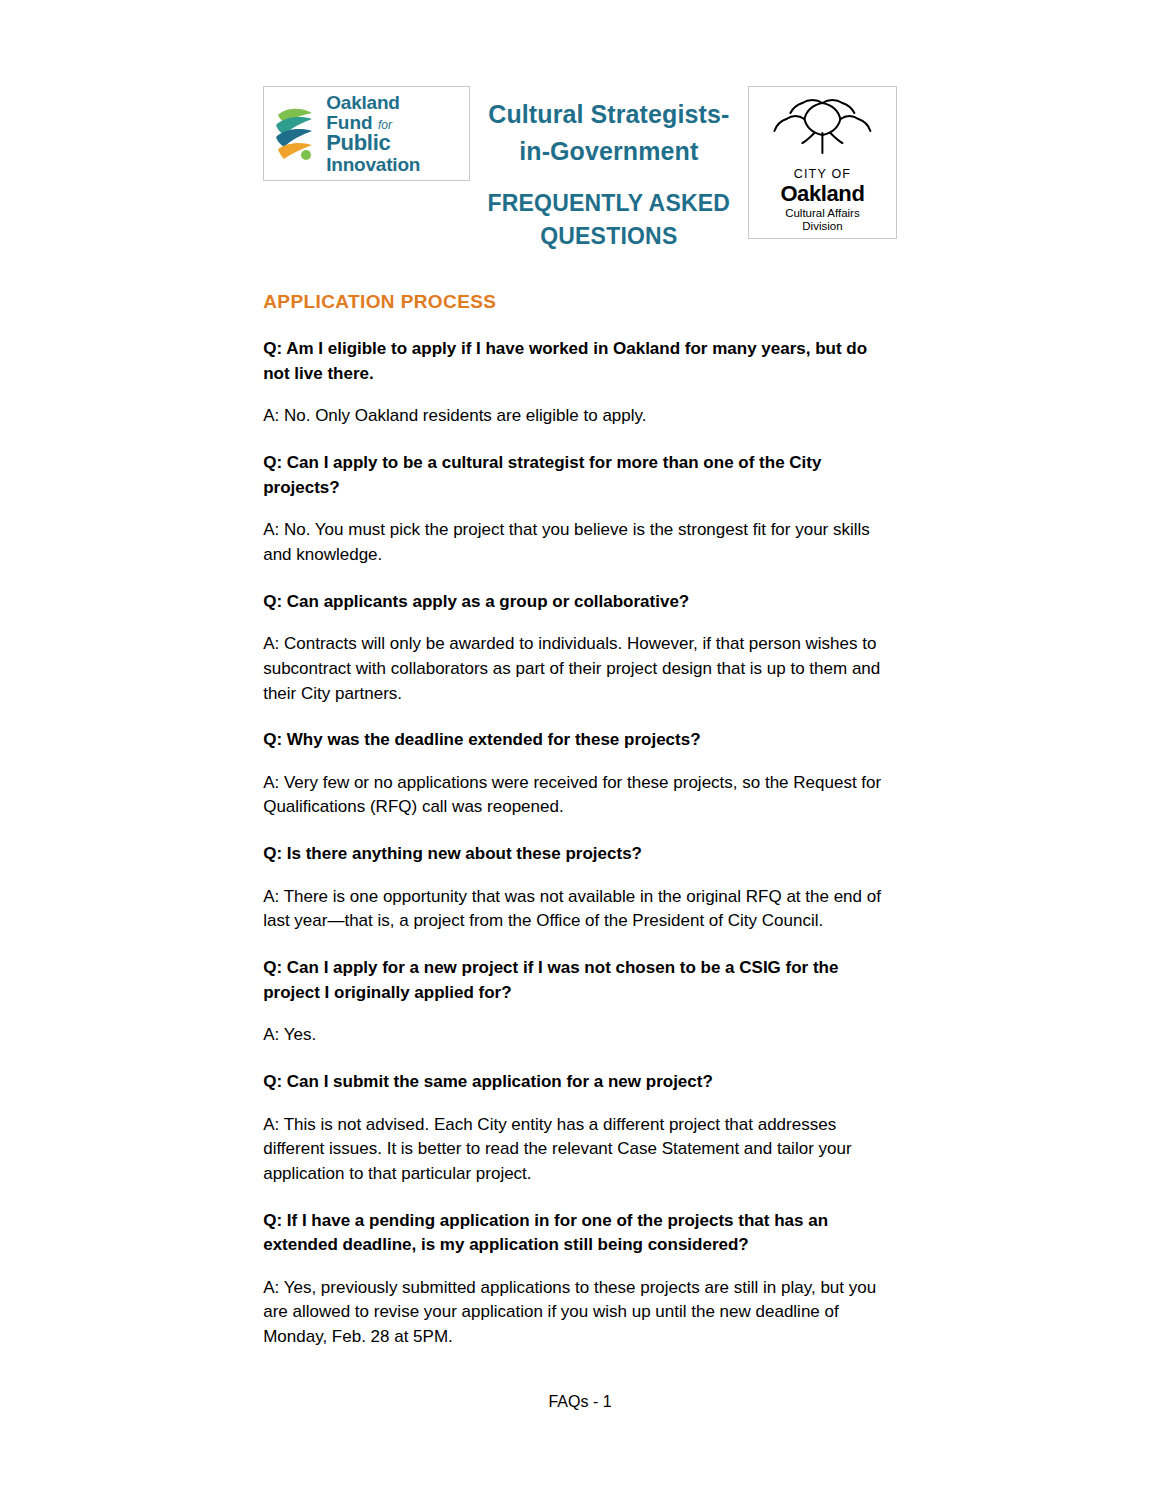Oakland
Fund for
Public
Innovation
Cultural Strategists-in-Government
FREQUENTLY ASKED QUESTIONS
CITY OF
Oakland
Cultural Affairs
Division
APPLICATION PROCESS
Q: Am I eligible to apply if I have worked in Oakland for many years, but do not live there.
A: No. Only Oakland residents are eligible to apply.
Q: Can I apply to be a cultural strategist for more than one of the City projects?
A: No. You must pick the project that you believe is the strongest fit for your skills and knowledge.
Q: Can applicants apply as a group or collaborative?
A: Contracts will only be awarded to individuals. However, if that person wishes to subcontract with collaborators as part of their project design that is up to them and their City partners.
Q: Why was the deadline extended for these projects?
A: Very few or no applications were received for these projects, so the Request for Qualifications (RFQ) call was reopened.
Q: Is there anything new about these projects?
A: There is one opportunity that was not available in the original RFQ at the end of last year—that is, a project from the Office of the President of City Council.
Q: Can I apply for a new project if I was not chosen to be a CSIG for the project I originally applied for?
A: Yes.
Q: Can I submit the same application for a new project?
A: This is not advised. Each City entity has a different project that addresses different issues. It is better to read the relevant Case Statement and tailor your application to that particular project.
Q: If I have a pending application in for one of the projects that has an extended deadline, is my application still being considered?
A: Yes, previously submitted applications to these projects are still in play, but you are allowed to revise your application if you wish up until the new deadline of Monday, Feb. 28 at 5PM.
FAQs - 1